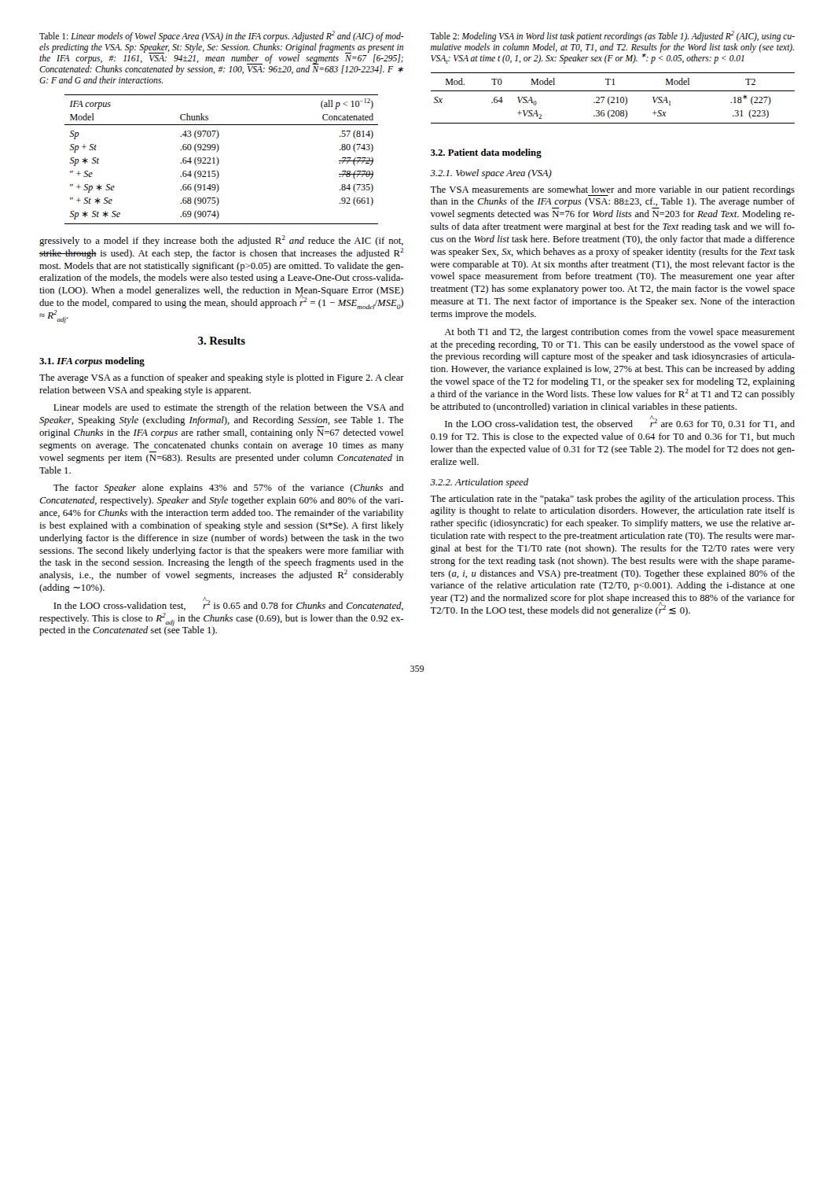Table 1: Linear models of Vowel Space Area (VSA) in the IFA corpus. Adjusted R2 and (AIC) of models predicting the VSA. Sp: Speaker, St: Style, Se: Session. Chunks: Original fragments as present in the IFA corpus, #: 1161, VSA: 94±21, mean number of vowel segments N=67 [6-295]; Concatenated: Chunks concatenated by session, #: 100, VSA: 96±20, and N=683 [120-2234]. F ∗ G: F and G and their interactions.
| IFA corpus | | (all p < 10 −12 ) |
| Model | Chunks | Concatenated |
| Sp | .43 (9707) | .57 (814) |
| Sp + St | .60 (9299) | .80 (743) |
| Sp ∗ St | .64 (9221) | .77 (772) |
| ″ + Se | .64 (9215) | .78 (770) |
| ″ + Sp ∗ Se | .66 (9149) | .84 (735) |
| ″ + St ∗ Se | .68 (9075) | .92 (661) |
| Sp ∗ St ∗ Se | .69 (9074) | |
gressively to a model if they increase both the adjusted R2 and reduce the AIC (if not, strike through is used). At each step, the factor is chosen that increases the adjusted R2 most. Models that are not statistically significant (p>0.05) are omitted. To validate the generalization of the models, the models were also tested using a Leave-One-Out cross-validation (LOO). When a model generalizes well, the reduction in Mean-Square Error (MSE) due to the model, compared to using the mean, should approach r2 = (1 − MSEmodel/MSE0) ≈ R2adj.
3. Results
3.1. IFA corpus modeling
The average VSA as a function of speaker and speaking style is plotted in Figure 2. A clear relation between VSA and speaking style is apparent.
Linear models are used to estimate the strength of the relation between the VSA and Speaker, Speaking Style (excluding Informal), and Recording Session, see Table 1. The original Chunks in the IFA corpus are rather small, containing only N=67 detected vowel segments on average. The concatenated chunks contain on average 10 times as many vowel segments per item (N=683). Results are presented under column Concatenated in Table 1.
The factor Speaker alone explains 43% and 57% of the variance (Chunks and Concatenated, respectively). Speaker and Style together explain 60% and 80% of the variance, 64% for Chunks with the interaction term added too. The remainder of the variability is best explained with a combination of speaking style and session (St*Se). A first likely underlying factor is the difference in size (number of words) between the task in the two sessions. The second likely underlying factor is that the speakers were more familiar with the task in the second session. Increasing the length of the speech fragments used in the analysis, i.e., the number of vowel segments, increases the adjusted R2 considerably (adding ∼10%).
In the LOO cross-validation test, r2 is 0.65 and 0.78 for Chunks and Concatenated, respectively. This is close to R2adj in the Chunks case (0.69), but is lower than the 0.92 expected in the Concatenated set (see Table 1).
Table 2: Modeling VSA in Word list task patient recordings (as Table 1). Adjusted R2 (AIC), using cumulative models in column Model, at T0, T1, and T2. Results for the Word list task only (see text). VSAt: VSA at time t (0, 1, or 2). Sx: Speaker sex (F or M). ∗: p < 0.05, others: p < 0.01
| Mod. | T0 | Model | T1 | Model | T2 |
| --- | --- | --- | --- | --- | --- |
| Sx | .64 | VSA 0 | .27 (210) | VSA 1 | .18 ∗ (227) |
| | | + VSA 2 | .36 (208) | + Sx | .31 (223) |
3.2. Patient data modeling
3.2.1. Vowel space Area (VSA)
The VSA measurements are somewhat lower and more variable in our patient recordings than in the Chunks of the IFA corpus (VSA: 88±23, cf., Table 1). The average number of vowel segments detected was N=76 for Word lists and N=203 for Read Text. Modeling results of data after treatment were marginal at best for the Text reading task and we will focus on the Word list task here. Before treatment (T0), the only factor that made a difference was speaker Sex, Sx, which behaves as a proxy of speaker identity (results for the Text task were comparable at T0). At six months after treatment (T1), the most relevant factor is the vowel space measurement from before treatment (T0). The measurement one year after treatment (T2) has some explanatory power too. At T2, the main factor is the vowel space measure at T1. The next factor of importance is the Speaker sex. None of the interaction terms improve the models.
At both T1 and T2, the largest contribution comes from the vowel space measurement at the preceding recording, T0 or T1. This can be easily understood as the vowel space of the previous recording will capture most of the speaker and task idiosyncrasies of articulation. However, the variance explained is low, 27% at best. This can be increased by adding the vowel space of the T2 for modeling T1, or the speaker sex for modeling T2, explaining a third of the variance in the Word lists. These low values for R2 at T1 and T2 can possibly be attributed to (uncontrolled) variation in clinical variables in these patients.
In the LOO cross-validation test, the observed r2 are 0.63 for T0, 0.31 for T1, and 0.19 for T2. This is close to the expected value of 0.64 for T0 and 0.36 for T1, but much lower than the expected value of 0.31 for T2 (see Table 2). The model for T2 does not generalize well.
3.2.2. Articulation speed
The articulation rate in the "pataka" task probes the agility of the articulation process. This agility is thought to relate to articulation disorders. However, the articulation rate itself is rather specific (idiosyncratic) for each speaker. To simplify matters, we use the relative articulation rate with respect to the pre-treatment articulation rate (T0). The results were marginal at best for the T1/T0 rate (not shown). The results for the T2/T0 rates were very strong for the text reading task (not shown). The best results were with the shape parameters (a, i, u distances and VSA) pre-treatment (T0). Together these explained 80% of the variance of the relative articulation rate (T2/T0, p<0.001). Adding the i-distance at one year (T2) and the normalized score for plot shape increased this to 88% of the variance for T2/T0. In the LOO test, these models did not generalize (r2 ≲ 0).
359